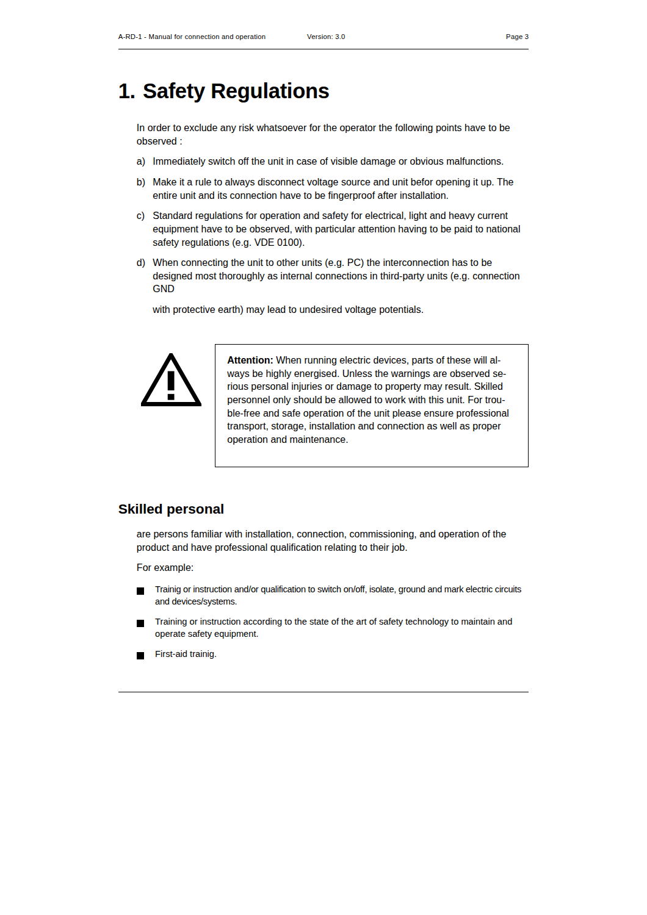A-RD-1 - Manual for connection and operation
Version: 3.0
Page 3
1. Safety Regulations
In order to exclude any risk whatsoever for the operator the following points have to be obser­ved :
a) Immediately switch off the unit in case of visible damage or obvious malfunctions.
b) Make it a rule to always disconnect voltage source and unit befor opening it up. The entire unit and its connection have to be fingerproof after installation.
c) Standard regulations for operation and safety for electrical, light and heavy current equipment have to be observed, with particular attention having to be paid to national safety regulations (e.g. VDE 0100).
d)
When connecting the unit to other units (e.g. PC) the interconnection has to be designed most thoroughly as internal connections in third-party units (e.g. connection GND
with protective earth) may lead to undesired voltage potentials.
Attention: When running electric devices, parts of these will al­ways be highly energised. Unless the warnings are observed se­rious personal injuries or damage to property may result. Skilled personnel only should be allowed to work with this unit. For trou­ble-free and safe operation of the unit please ensure professional transport, storage, installation and connection as well as proper operation and maintenance.
Skilled personal
are persons familiar with installation, connection, commissioning, and operation of the product and have professional qualification relating to their job.
For example:
Trainig or instruction and/or qualification to switch on/off, isolate, ground and mark electric circuits and devices/systems.
Training or instruction according to the state of the art of safety technology to maintain and operate safety equipment.
First-aid trainig.